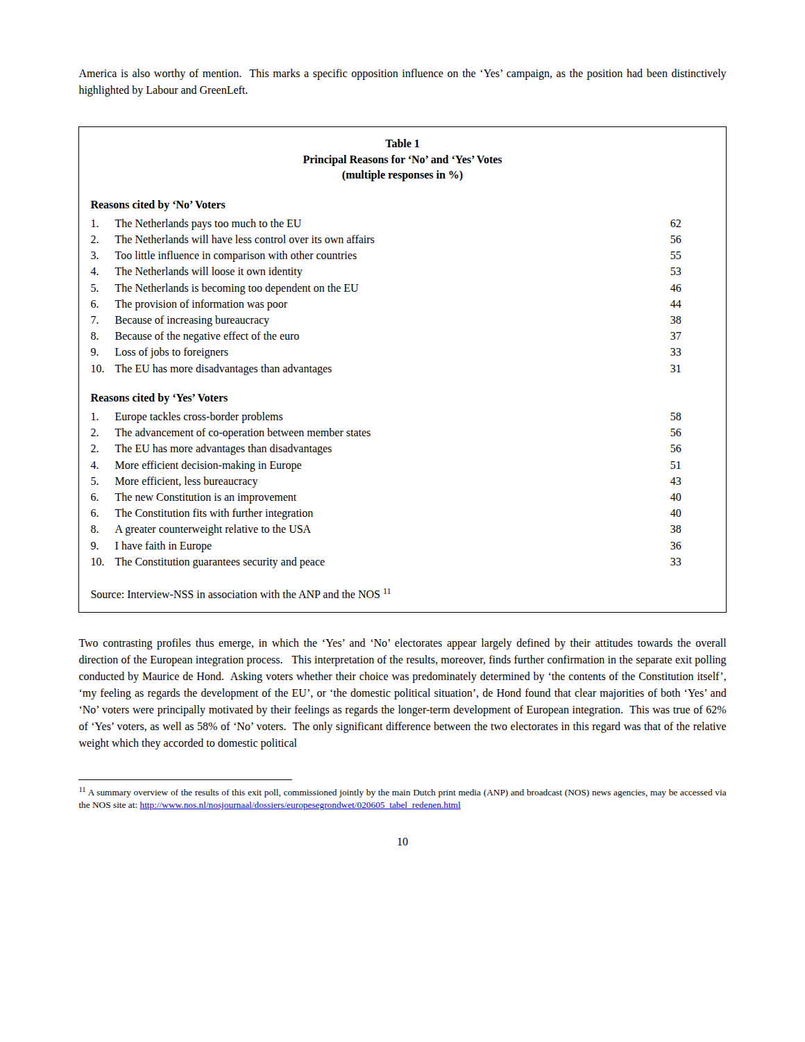America is also worthy of mention. This marks a specific opposition influence on the ‘Yes’ campaign, as the position had been distinctively highlighted by Labour and GreenLeft.
Table 1
Principal Reasons for ‘No’ and ‘Yes’ Votes
(multiple responses in %)
Reasons cited by ‘No’ Voters
| 1. | The Netherlands pays too much to the EU | 62 |
| 2. | The Netherlands will have less control over its own affairs | 56 |
| 3. | Too little influence in comparison with other countries | 55 |
| 4. | The Netherlands will loose it own identity | 53 |
| 5. | The Netherlands is becoming too dependent on the EU | 46 |
| 6. | The provision of information was poor | 44 |
| 7. | Because of increasing bureaucracy | 38 |
| 8. | Because of the negative effect of the euro | 37 |
| 9. | Loss of jobs to foreigners | 33 |
| 10. | The EU has more disadvantages than advantages | 31 |
Reasons cited by ‘Yes’ Voters
| 1. | Europe tackles cross-border problems | 58 |
| 2. | The advancement of co-operation between member states | 56 |
| 2. | The EU has more advantages than disadvantages | 56 |
| 4. | More efficient decision-making in Europe | 51 |
| 5. | More efficient, less bureaucracy | 43 |
| 6. | The new Constitution is an improvement | 40 |
| 6. | The Constitution fits with further integration | 40 |
| 8. | A greater counterweight relative to the USA | 38 |
| 9. | I have faith in Europe | 36 |
| 10. | The Constitution guarantees security and peace | 33 |
Source: Interview-NSS in association with the ANP and the NOS 11
Two contrasting profiles thus emerge, in which the ‘Yes’ and ‘No’ electorates appear largely defined by their attitudes towards the overall direction of the European integration process. This interpretation of the results, moreover, finds further confirmation in the separate exit polling conducted by Maurice de Hond. Asking voters whether their choice was predominately determined by ‘the contents of the Constitution itself’, ‘my feeling as regards the development of the EU’, or ‘the domestic political situation’, de Hond found that clear majorities of both ‘Yes’ and ‘No’ voters were principally motivated by their feelings as regards the longer-term development of European integration. This was true of 62% of ‘Yes’ voters, as well as 58% of ‘No’ voters. The only significant difference between the two electorates in this regard was that of the relative weight which they accorded to domestic political
11 A summary overview of the results of this exit poll, commissioned jointly by the main Dutch print media (ANP) and broadcast (NOS) news agencies, may be accessed via the NOS site at: http://www.nos.nl/nosjournaal/dossiers/europesegrondwet/020605_tabel_redenen.html
10